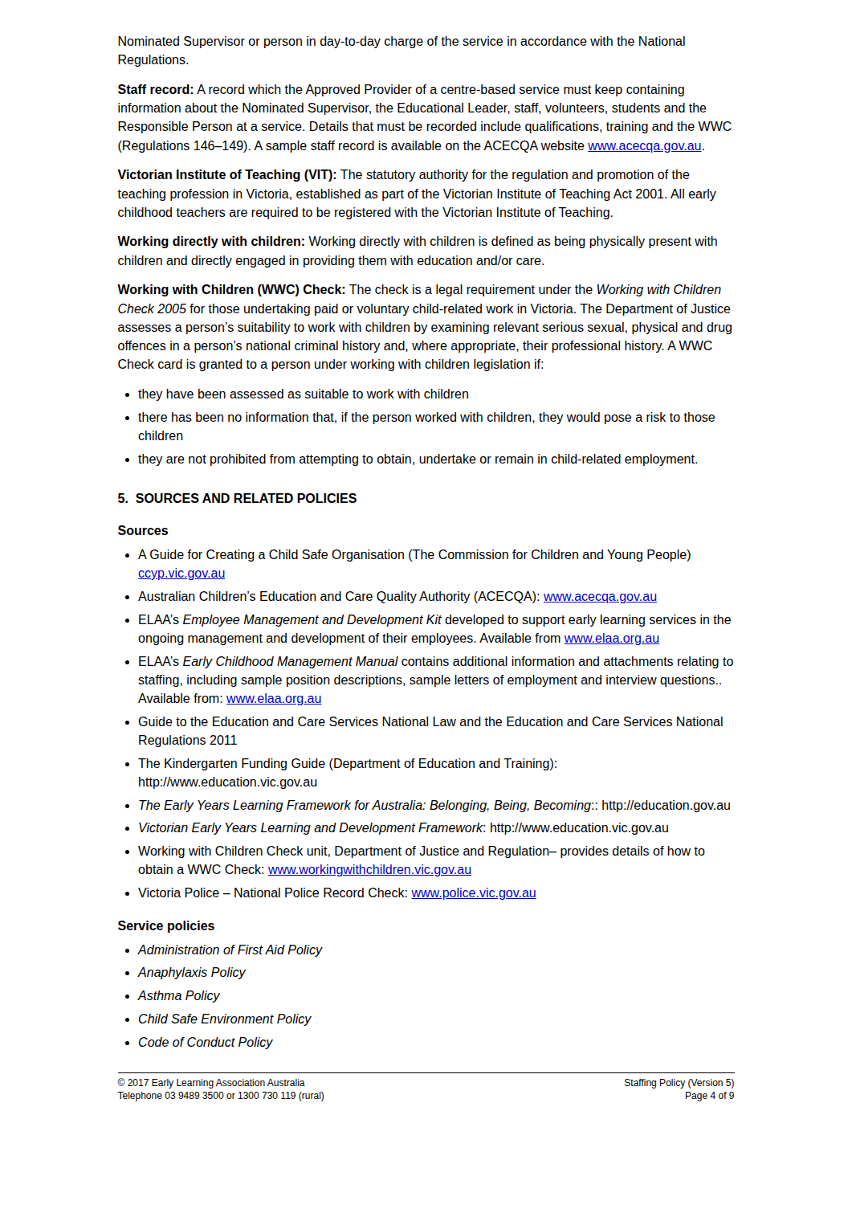Nominated Supervisor or person in day-to-day charge of the service in accordance with the National Regulations.
Staff record: A record which the Approved Provider of a centre-based service must keep containing information about the Nominated Supervisor, the Educational Leader, staff, volunteers, students and the Responsible Person at a service. Details that must be recorded include qualifications, training and the WWC (Regulations 146–149). A sample staff record is available on the ACECQA website www.acecqa.gov.au.
Victorian Institute of Teaching (VIT): The statutory authority for the regulation and promotion of the teaching profession in Victoria, established as part of the Victorian Institute of Teaching Act 2001. All early childhood teachers are required to be registered with the Victorian Institute of Teaching.
Working directly with children: Working directly with children is defined as being physically present with children and directly engaged in providing them with education and/or care.
Working with Children (WWC) Check: The check is a legal requirement under the Working with Children Check 2005 for those undertaking paid or voluntary child-related work in Victoria. The Department of Justice assesses a person’s suitability to work with children by examining relevant serious sexual, physical and drug offences in a person’s national criminal history and, where appropriate, their professional history. A WWC Check card is granted to a person under working with children legislation if:
they have been assessed as suitable to work with children
there has been no information that, if the person worked with children, they would pose a risk to those children
they are not prohibited from attempting to obtain, undertake or remain in child-related employment.
5. SOURCES AND RELATED POLICIES
Sources
A Guide for Creating a Child Safe Organisation (The Commission for Children and Young People) ccyp.vic.gov.au
Australian Children’s Education and Care Quality Authority (ACECQA): www.acecqa.gov.au
ELAA’s Employee Management and Development Kit developed to support early learning services in the ongoing management and development of their employees. Available from www.elaa.org.au
ELAA’s Early Childhood Management Manual contains additional information and attachments relating to staffing, including sample position descriptions, sample letters of employment and interview questions.. Available from: www.elaa.org.au
Guide to the Education and Care Services National Law and the Education and Care Services National Regulations 2011
The Kindergarten Funding Guide (Department of Education and Training): http://www.education.vic.gov.au
The Early Years Learning Framework for Australia: Belonging, Being, Becoming:: http://education.gov.au
Victorian Early Years Learning and Development Framework: http://www.education.vic.gov.au
Working with Children Check unit, Department of Justice and Regulation– provides details of how to obtain a WWC Check: www.workingwithchildren.vic.gov.au
Victoria Police – National Police Record Check: www.police.vic.gov.au
Service policies
Administration of First Aid Policy
Anaphylaxis Policy
Asthma Policy
Child Safe Environment Policy
Code of Conduct Policy
© 2017 Early Learning Association Australia
Telephone 03 9489 3500 or 1300 730 119 (rural)
Staffing Policy (Version 5)
Page 4 of 9